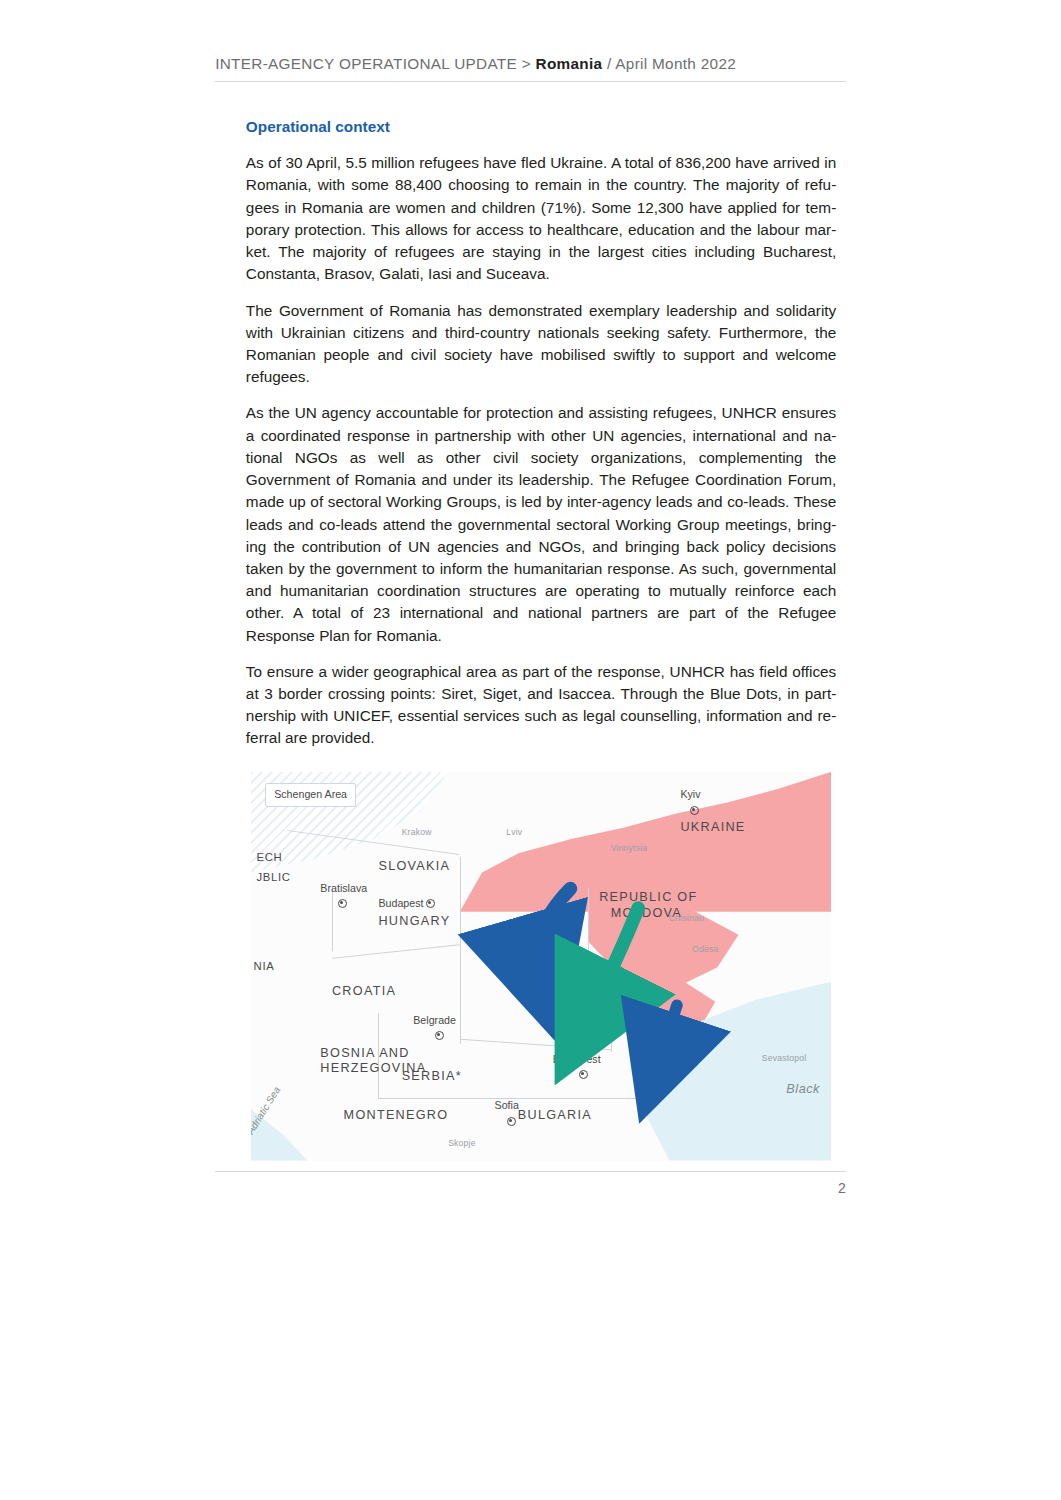Inter-Agency Operational Update > Romania / April Month 2022
Operational context
As of 30 April, 5.5 million refugees have fled Ukraine. A total of 836,200 have arrived in Romania, with some 88,400 choosing to remain in the country. The majority of refugees in Romania are women and children (71%). Some 12,300 have applied for temporary protection. This allows for access to healthcare, education and the labour market. The majority of refugees are staying in the largest cities including Bucharest, Constanta, Brasov, Galati, Iasi and Suceava.
The Government of Romania has demonstrated exemplary leadership and solidarity with Ukrainian citizens and third-country nationals seeking safety. Furthermore, the Romanian people and civil society have mobilised swiftly to support and welcome refugees.
As the UN agency accountable for protection and assisting refugees, UNHCR ensures a coordinated response in partnership with other UN agencies, international and national NGOs as well as other civil society organizations, complementing the Government of Romania and under its leadership. The Refugee Coordination Forum, made up of sectoral Working Groups, is led by inter-agency leads and co-leads. These leads and co-leads attend the governmental sectoral Working Group meetings, bringing the contribution of UN agencies and NGOs, and bringing back policy decisions taken by the government to inform the humanitarian response. As such, governmental and humanitarian coordination structures are operating to mutually reinforce each other. A total of 23 international and national partners are part of the Refugee Response Plan for Romania.
To ensure a wider geographical area as part of the response, UNHCR has field offices at 3 border crossing points: Siret, Siget, and Isaccea. Through the Blue Dots, in partnership with UNICEF, essential services such as legal counselling, information and referral are provided.
Schengen Area
ECH
JBLIC
SLOVAKIA
HUNGARY
UKRAINE
REPUBLIC OF
MOLDOVA
ROMANIA
NIA
CROATIA
BOSNIA AND
HERZEGOVINA
SERBIA*
MONTENEGRO
BULGARIA
Krakow
Lviv
Vinnytsia
Chisinau
Odesa
Sevastopol
Bratislava
Budapest
Kyiv
Belgrade
Bucharest
Sofia
Skopje
Black
Adriatic Sea
2